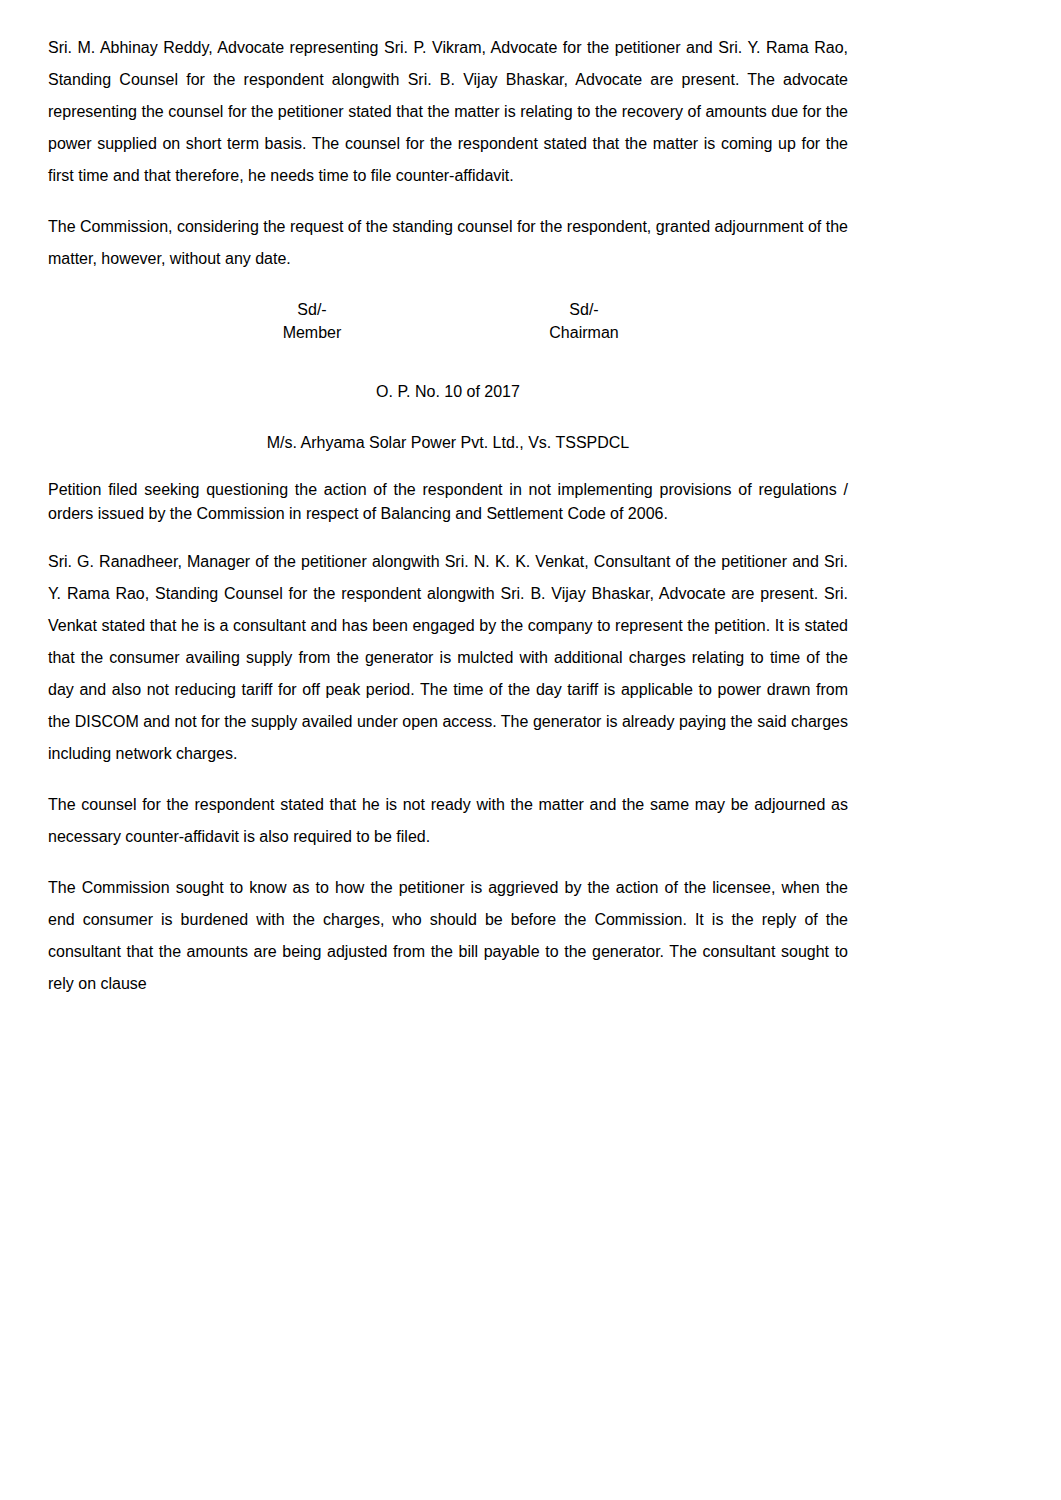Sri. M. Abhinay Reddy, Advocate representing Sri. P. Vikram, Advocate for the petitioner and Sri. Y. Rama Rao, Standing Counsel for the respondent alongwith Sri. B. Vijay Bhaskar, Advocate are present. The advocate representing the counsel for the petitioner stated that the matter is relating to the recovery of amounts due for the power supplied on short term basis. The counsel for the respondent stated that the matter is coming up for the first time and that therefore, he needs time to file counter-affidavit.
The Commission, considering the request of the standing counsel for the respondent, granted adjournment of the matter, however, without any date.
Sd/-
Member
Sd/-
Chairman
O. P. No. 10 of 2017
M/s. Arhyama Solar Power Pvt. Ltd., Vs. TSSPDCL
Petition filed seeking questioning the action of the respondent in not implementing provisions of regulations / orders issued by the Commission in respect of Balancing and Settlement Code of 2006.
Sri. G. Ranadheer, Manager of the petitioner alongwith Sri. N. K. K. Venkat, Consultant of the petitioner and Sri. Y. Rama Rao, Standing Counsel for the respondent alongwith Sri. B. Vijay Bhaskar, Advocate are present. Sri. Venkat stated that he is a consultant and has been engaged by the company to represent the petition. It is stated that the consumer availing supply from the generator is mulcted with additional charges relating to time of the day and also not reducing tariff for off peak period. The time of the day tariff is applicable to power drawn from the DISCOM and not for the supply availed under open access. The generator is already paying the said charges including network charges.
The counsel for the respondent stated that he is not ready with the matter and the same may be adjourned as necessary counter-affidavit is also required to be filed.
The Commission sought to know as to how the petitioner is aggrieved by the action of the licensee, when the end consumer is burdened with the charges, who should be before the Commission. It is the reply of the consultant that the amounts are being adjusted from the bill payable to the generator. The consultant sought to rely on clause